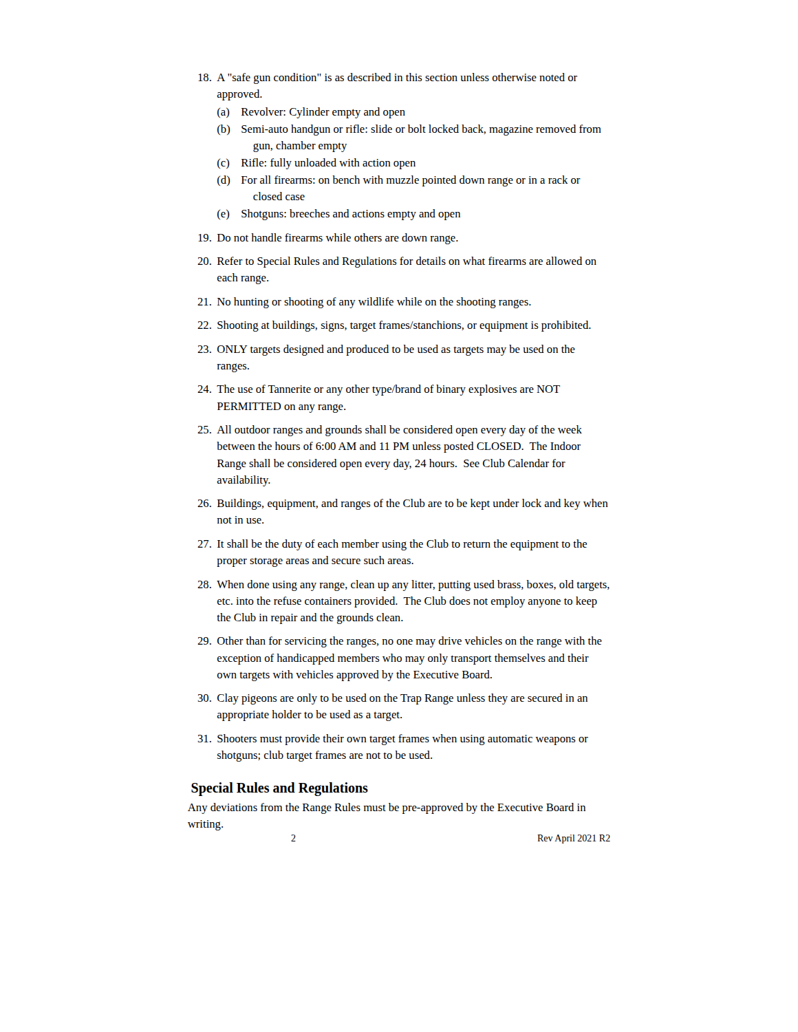18. A "safe gun condition" is as described in this section unless otherwise noted or approved.
(a) Revolver: Cylinder empty and open
(b) Semi-auto handgun or rifle: slide or bolt locked back, magazine removed from gun, chamber empty
(c) Rifle: fully unloaded with action open
(d) For all firearms: on bench with muzzle pointed down range or in a rack or closed case
(e) Shotguns: breeches and actions empty and open
19. Do not handle firearms while others are down range.
20. Refer to Special Rules and Regulations for details on what firearms are allowed on each range.
21. No hunting or shooting of any wildlife while on the shooting ranges.
22. Shooting at buildings, signs, target frames/stanchions, or equipment is prohibited.
23. ONLY targets designed and produced to be used as targets may be used on the ranges.
24. The use of Tannerite or any other type/brand of binary explosives are NOT PERMITTED on any range.
25. All outdoor ranges and grounds shall be considered open every day of the week between the hours of 6:00 AM and 11 PM unless posted CLOSED. The Indoor Range shall be considered open every day, 24 hours. See Club Calendar for availability.
26. Buildings, equipment, and ranges of the Club are to be kept under lock and key when not in use.
27. It shall be the duty of each member using the Club to return the equipment to the proper storage areas and secure such areas.
28. When done using any range, clean up any litter, putting used brass, boxes, old targets, etc. into the refuse containers provided. The Club does not employ anyone to keep the Club in repair and the grounds clean.
29. Other than for servicing the ranges, no one may drive vehicles on the range with the exception of handicapped members who may only transport themselves and their own targets with vehicles approved by the Executive Board.
30. Clay pigeons are only to be used on the Trap Range unless they are secured in an appropriate holder to be used as a target.
31. Shooters must provide their own target frames when using automatic weapons or shotguns; club target frames are not to be used.
Special Rules and Regulations
Any deviations from the Range Rules must be pre-approved by the Executive Board in writing.
2 Rev April 2021 R2